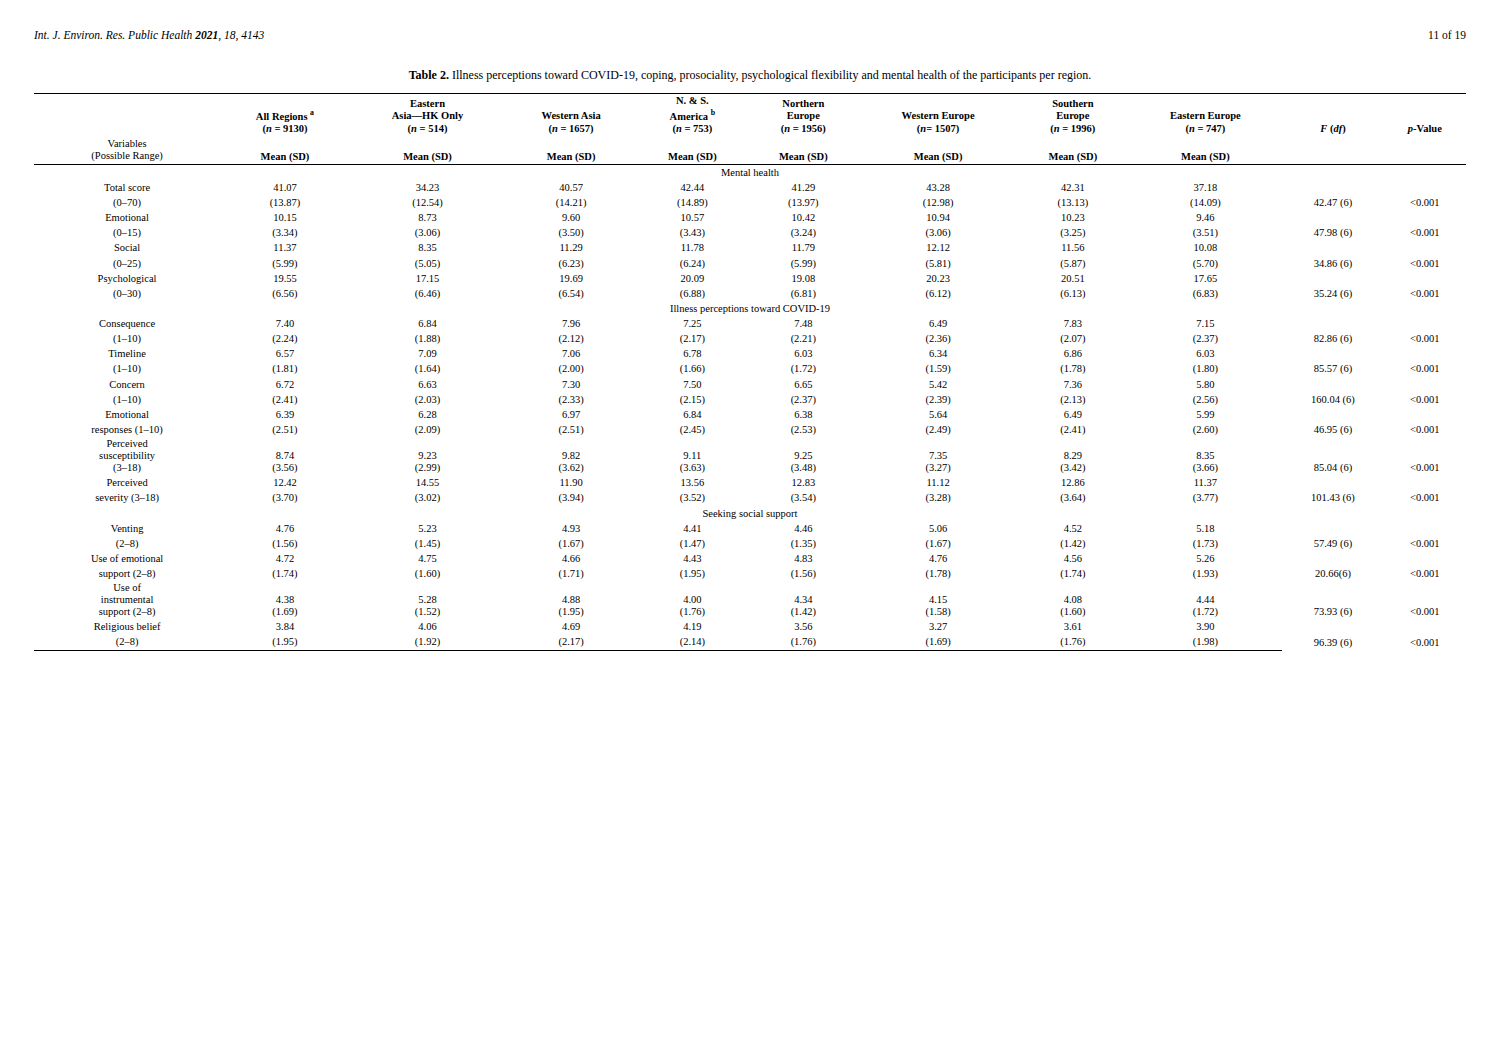Int. J. Environ. Res. Public Health 2021, 18, 4143
11 of 19
Table 2. Illness perceptions toward COVID-19, coping, prosociality, psychological flexibility and mental health of the participants per region.
| | All Regions a ( n = 9130) | Eastern Asia—HK Only ( n = 514) | Western Asia ( n = 1657) | N. & S. America b ( n = 753) | Northern Europe ( n = 1956) | Western Europe ( n = 1507) | Southern Europe ( n = 1996) | Eastern Europe ( n = 747) | F ( df ) | p -Value |
| --- | --- | --- | --- | --- | --- | --- | --- | --- | --- | --- |
| Variables (Possible Range) | Mean (SD) | Mean (SD) | Mean (SD) | Mean (SD) | Mean (SD) | Mean (SD) | Mean (SD) | Mean (SD) | | |
| Mental health |
| Total score | 41.07 | 34.23 | 40.57 | 42.44 | 41.29 | 43.28 | 42.31 | 37.18 | 42.47 (6) | <0.001 |
| (0–70) | (13.87) | (12.54) | (14.21) | (14.89) | (13.97) | (12.98) | (13.13) | (14.09) |
| Emotional | 10.15 | 8.73 | 9.60 | 10.57 | 10.42 | 10.94 | 10.23 | 9.46 | 47.98 (6) | <0.001 |
| (0–15) | (3.34) | (3.06) | (3.50) | (3.43) | (3.24) | (3.06) | (3.25) | (3.51) |
| Social | 11.37 | 8.35 | 11.29 | 11.78 | 11.79 | 12.12 | 11.56 | 10.08 | 34.86 (6) | <0.001 |
| (0–25) | (5.99) | (5.05) | (6.23) | (6.24) | (5.99) | (5.81) | (5.87) | (5.70) |
| Psychological | 19.55 | 17.15 | 19.69 | 20.09 | 19.08 | 20.23 | 20.51 | 17.65 | 35.24 (6) | <0.001 |
| (0–30) | (6.56) | (6.46) | (6.54) | (6.88) | (6.81) | (6.12) | (6.13) | (6.83) |
| Illness perceptions toward COVID-19 |
| Consequence | 7.40 | 6.84 | 7.96 | 7.25 | 7.48 | 6.49 | 7.83 | 7.15 | 82.86 (6) | <0.001 |
| (1–10) | (2.24) | (1.88) | (2.12) | (2.17) | (2.21) | (2.36) | (2.07) | (2.37) |
| Timeline | 6.57 | 7.09 | 7.06 | 6.78 | 6.03 | 6.34 | 6.86 | 6.03 | 85.57 (6) | <0.001 |
| (1–10) | (1.81) | (1.64) | (2.00) | (1.66) | (1.72) | (1.59) | (1.78) | (1.80) |
| Concern | 6.72 | 6.63 | 7.30 | 7.50 | 6.65 | 5.42 | 7.36 | 5.80 | 160.04 (6) | <0.001 |
| (1–10) | (2.41) | (2.03) | (2.33) | (2.15) | (2.37) | (2.39) | (2.13) | (2.56) |
| Emotional | 6.39 | 6.28 | 6.97 | 6.84 | 6.38 | 5.64 | 6.49 | 5.99 | 46.95 (6) | <0.001 |
| responses (1–10) | (2.51) | (2.09) | (2.51) | (2.45) | (2.53) | (2.49) | (2.41) | (2.60) |
| Perceived susceptibility (3–18) | 8.74 (3.56) | 9.23 (2.99) | 9.82 (3.62) | 9.11 (3.63) | 9.25 (3.48) | 7.35 (3.27) | 8.29 (3.42) | 8.35 (3.66) | 85.04 (6) | <0.001 |
| Perceived | 12.42 | 14.55 | 11.90 | 13.56 | 12.83 | 11.12 | 12.86 | 11.37 | 101.43 (6) | <0.001 |
| severity (3–18) | (3.70) | (3.02) | (3.94) | (3.52) | (3.54) | (3.28) | (3.64) | (3.77) |
| Seeking social support |
| Venting | 4.76 | 5.23 | 4.93 | 4.41 | 4.46 | 5.06 | 4.52 | 5.18 | 57.49 (6) | <0.001 |
| (2–8) | (1.56) | (1.45) | (1.67) | (1.47) | (1.35) | (1.67) | (1.42) | (1.73) |
| Use of emotional | 4.72 | 4.75 | 4.66 | 4.43 | 4.83 | 4.76 | 4.56 | 5.26 | 20.66(6) | <0.001 |
| support (2–8) | (1.74) | (1.60) | (1.71) | (1.95) | (1.56) | (1.78) | (1.74) | (1.93) |
| Use of instrumental support (2–8) | 4.38 (1.69) | 5.28 (1.52) | 4.88 (1.95) | 4.00 (1.76) | 4.34 (1.42) | 4.15 (1.58) | 4.08 (1.60) | 4.44 (1.72) | 73.93 (6) | <0.001 |
| Religious belief | 3.84 | 4.06 | 4.69 | 4.19 | 3.56 | 3.27 | 3.61 | 3.90 | 96.39 (6) | <0.001 |
| (2–8) | (1.95) | (1.92) | (2.17) | (2.14) | (1.76) | (1.69) | (1.76) | (1.98) |